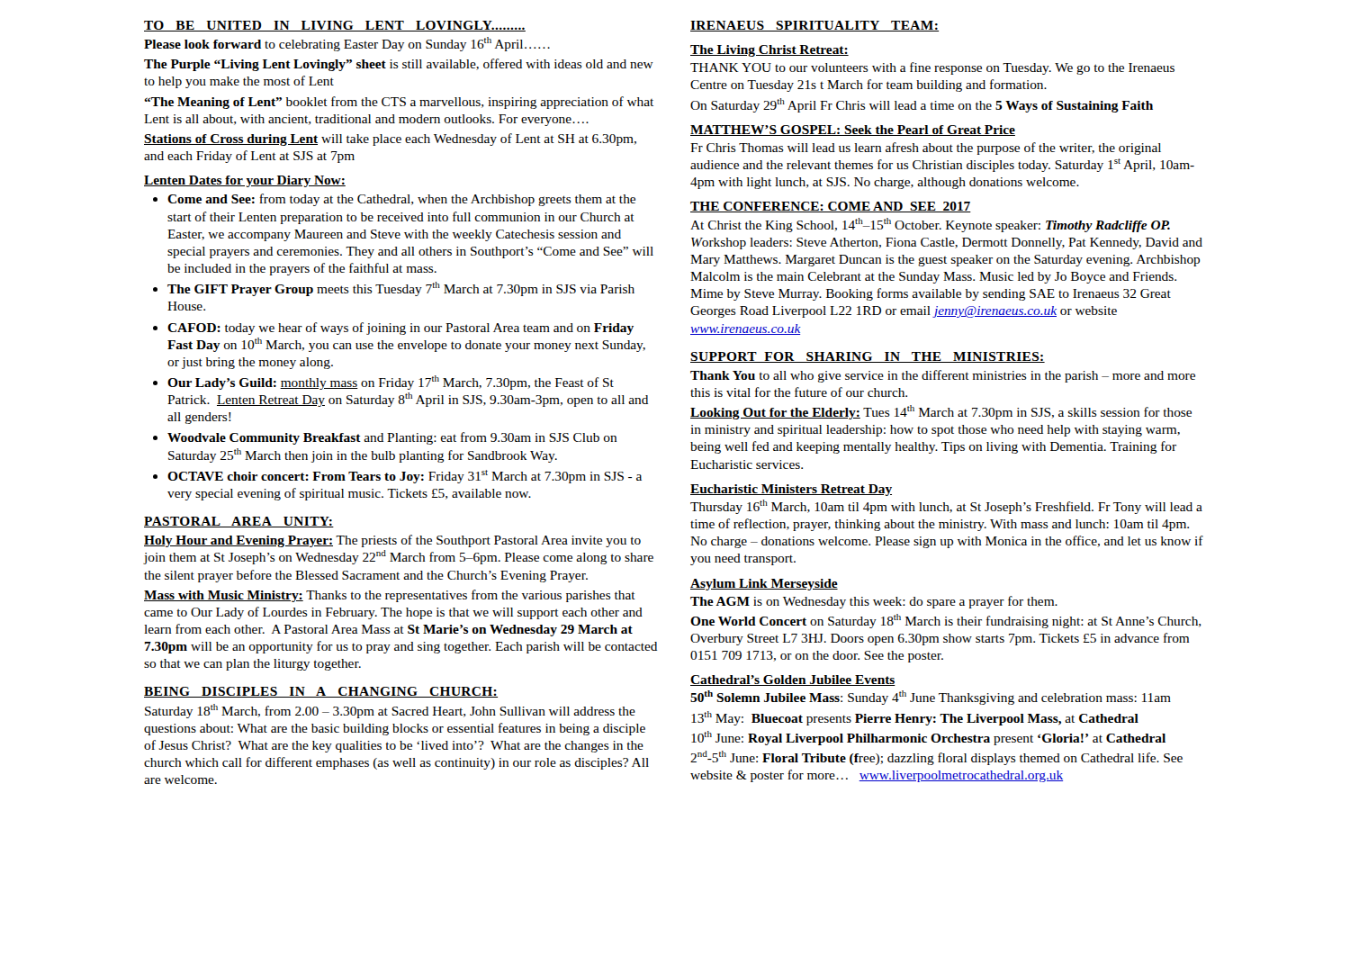TO BE UNITED IN LIVING LENT LOVINGLY.........
Please look forward to celebrating Easter Day on Sunday 16th April……
The Purple “Living Lent Lovingly” sheet is still available, offered with ideas old and new to help you make the most of Lent
“The Meaning of Lent” booklet from the CTS a marvellous, inspiring appreciation of what Lent is all about, with ancient, traditional and modern outlooks. For everyone….
Stations of Cross during Lent will take place each Wednesday of Lent at SH at 6.30pm, and each Friday of Lent at SJS at 7pm
Lenten Dates for your Diary Now:
Come and See: from today at the Cathedral, when the Archbishop greets them at the start of their Lenten preparation to be received into full communion in our Church at Easter, we accompany Maureen and Steve with the weekly Catechesis session and special prayers and ceremonies. They and all others in Southport’s “Come and See” will be included in the prayers of the faithful at mass.
The GIFT Prayer Group meets this Tuesday 7th March at 7.30pm in SJS via Parish House.
CAFOD: today we hear of ways of joining in our Pastoral Area team and on Friday Fast Day on 10th March, you can use the envelope to donate your money next Sunday, or just bring the money along.
Our Lady’s Guild: monthly mass on Friday 17th March, 7.30pm, the Feast of St Patrick. Lenten Retreat Day on Saturday 8th April in SJS, 9.30am-3pm, open to all and all genders!
Woodvale Community Breakfast and Planting: eat from 9.30am in SJS Club on Saturday 25th March then join in the bulb planting for Sandbrook Way.
OCTAVE choir concert: From Tears to Joy: Friday 31st March at 7.30pm in SJS - a very special evening of spiritual music. Tickets £5, available now.
PASTORAL AREA UNITY:
Holy Hour and Evening Prayer: The priests of the Southport Pastoral Area invite you to join them at St Joseph’s on Wednesday 22nd March from 5–6pm. Please come along to share the silent prayer before the Blessed Sacrament and the Church’s Evening Prayer.
Mass with Music Ministry: Thanks to the representatives from the various parishes that came to Our Lady of Lourdes in February. The hope is that we will support each other and learn from each other. A Pastoral Area Mass at St Marie’s on Wednesday 29 March at 7.30pm will be an opportunity for us to pray and sing together. Each parish will be contacted so that we can plan the liturgy together.
BEING DISCIPLES IN A CHANGING CHURCH:
Saturday 18th March, from 2.00 – 3.30pm at Sacred Heart, John Sullivan will address the questions about: What are the basic building blocks or essential features in being a disciple of Jesus Christ? What are the key qualities to be ‘lived into’? What are the changes in the church which call for different emphases (as well as continuity) in our role as disciples? All are welcome.
IRENAEUS SPIRITUALITY TEAM:
The Living Christ Retreat:
THANK YOU to our volunteers with a fine response on Tuesday. We go to the Irenaeus Centre on Tuesday 21s t March for team building and formation.
On Saturday 29th April Fr Chris will lead a time on the 5 Ways of Sustaining Faith
MATTHEW’S GOSPEL: Seek the Pearl of Great Price
Fr Chris Thomas will lead us learn afresh about the purpose of the writer, the original audience and the relevant themes for us Christian disciples today. Saturday 1st April, 10am-4pm with light lunch, at SJS. No charge, although donations welcome.
THE CONFERENCE: COME AND SEE 2017
At Christ the King School, 14th–15th October. Keynote speaker: Timothy Radcliffe OP. Workshop leaders: Steve Atherton, Fiona Castle, Dermott Donnelly, Pat Kennedy, David and Mary Matthews. Margaret Duncan is the guest speaker on the Saturday evening. Archbishop Malcolm is the main Celebrant at the Sunday Mass. Music led by Jo Boyce and Friends. Mime by Steve Murray. Booking forms available by sending SAE to Irenaeus 32 Great Georges Road Liverpool L22 1RD or email jenny@irenaeus.co.uk or website www.irenaeus.co.uk
SUPPORT FOR SHARING IN THE MINISTRIES:
Thank You to all who give service in the different ministries in the parish – more and more this is vital for the future of our church.
Looking Out for the Elderly: Tues 14th March at 7.30pm in SJS, a skills session for those in ministry and spiritual leadership: how to spot those who need help with staying warm, being well fed and keeping mentally healthy. Tips on living with Dementia. Training for Eucharistic services.
Eucharistic Ministers Retreat Day
Thursday 16th March, 10am til 4pm with lunch, at St Joseph’s Freshfield. Fr Tony will lead a time of reflection, prayer, thinking about the ministry. With mass and lunch: 10am til 4pm. No charge – donations welcome. Please sign up with Monica in the office, and let us know if you need transport.
Asylum Link Merseyside
The AGM is on Wednesday this week: do spare a prayer for them.
One World Concert on Saturday 18th March is their fundraising night: at St Anne’s Church, Overbury Street L7 3HJ. Doors open 6.30pm show starts 7pm. Tickets £5 in advance from 0151 709 1713, or on the door. See the poster.
Cathedral’s Golden Jubilee Events
50th Solemn Jubilee Mass: Sunday 4th June Thanksgiving and celebration mass: 11am
13th May: Bluecoat presents Pierre Henry: The Liverpool Mass, at Cathedral
10th June: Royal Liverpool Philharmonic Orchestra present ‘Gloria!’ at Cathedral
2nd-5th June: Floral Tribute (free); dazzling floral displays themed on Cathedral life. See website & poster for more… www.liverpoolmetrocathedral.org.uk